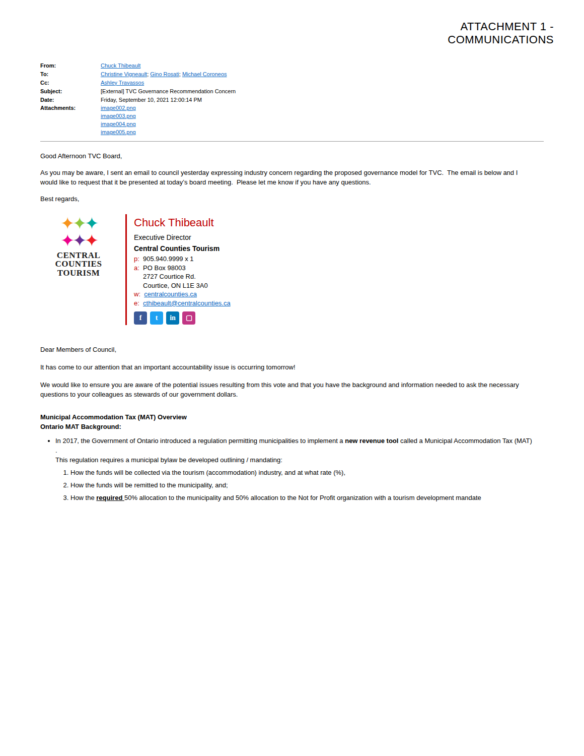ATTACHMENT 1 -
COMMUNICATIONS
| From: | Chuck Thibeault |
| To: | Christine Vigneault ; Gino Rosati ; Michael Coroneos |
| Cc: | Ashley Travassos |
| Subject: | [External] TVC Governance Recommendation Concern |
| Date: | Friday, September 10, 2021 12:00:14 PM |
| Attachments: | image002.png image003.png image004.png image005.png |
Good Afternoon TVC Board,
As you may be aware, I sent an email to council yesterday expressing industry concern regarding the proposed governance model for TVC. The email is below and I would like to request that it be presented at today’s board meeting. Please let me know if you have any questions.
Best regards,
| ✦ ✦ ✦ ✦ ✦ ✦ CENTRAL COUNTIES TOURISM | Chuck Thibeault Executive Director Central Counties Tourism p: 905.940.9999 x 1 a: PO Box 98003 2727 Courtice Rd. Courtice, ON L1E 3A0 w: centralcounties.ca e: cthibeault@centralcounties.ca f t in ▢ |
Dear Members of Council,
It has come to our attention that an important accountability issue is occurring tomorrow!
We would like to ensure you are aware of the potential issues resulting from this vote and that you have the background and information needed to ask the necessary questions to your colleagues as stewards of our government dollars.
Municipal Accommodation Tax (MAT) Overview
Ontario MAT Background:
In 2017, the Government of Ontario introduced a regulation permitting municipalities to implement a new revenue tool called a Municipal Accommodation Tax (MAT) .
This regulation requires a municipal bylaw be developed outlining / mandating:
How the funds will be collected via the tourism (accommodation) industry, and at what rate (%),
How the funds will be remitted to the municipality, and;
How the required 50% allocation to the municipality and 50% allocation to the Not for Profit organization with a tourism development mandate